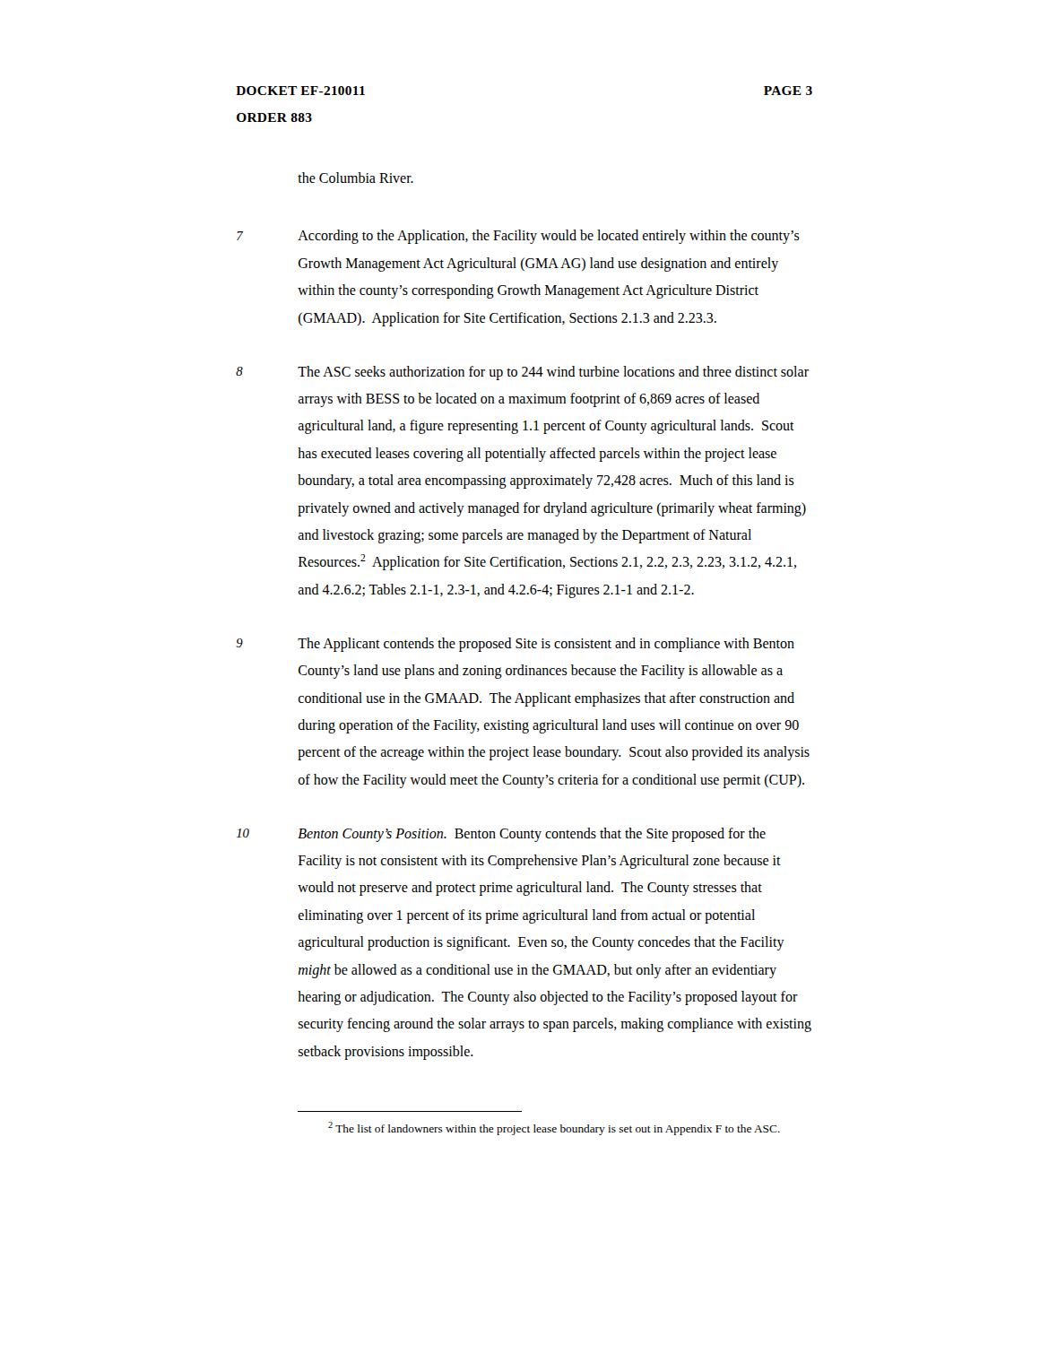DOCKET EF-210011
PAGE 3
ORDER 883
the Columbia River.
7
According to the Application, the Facility would be located entirely within the county’s Growth Management Act Agricultural (GMA AG) land use designation and entirely within the county’s corresponding Growth Management Act Agriculture District (GMAAD). Application for Site Certification, Sections 2.1.3 and 2.23.3.
8
The ASC seeks authorization for up to 244 wind turbine locations and three distinct solar arrays with BESS to be located on a maximum footprint of 6,869 acres of leased agricultural land, a figure representing 1.1 percent of County agricultural lands. Scout has executed leases covering all potentially affected parcels within the project lease boundary, a total area encompassing approximately 72,428 acres. Much of this land is privately owned and actively managed for dryland agriculture (primarily wheat farming) and livestock grazing; some parcels are managed by the Department of Natural Resources.2 Application for Site Certification, Sections 2.1, 2.2, 2.3, 2.23, 3.1.2, 4.2.1, and 4.2.6.2; Tables 2.1-1, 2.3-1, and 4.2.6-4; Figures 2.1-1 and 2.1-2.
9
The Applicant contends the proposed Site is consistent and in compliance with Benton County’s land use plans and zoning ordinances because the Facility is allowable as a conditional use in the GMAAD. The Applicant emphasizes that after construction and during operation of the Facility, existing agricultural land uses will continue on over 90 percent of the acreage within the project lease boundary. Scout also provided its analysis of how the Facility would meet the County’s criteria for a conditional use permit (CUP).
10
Benton County’s Position. Benton County contends that the Site proposed for the Facility is not consistent with its Comprehensive Plan’s Agricultural zone because it would not preserve and protect prime agricultural land. The County stresses that eliminating over 1 percent of its prime agricultural land from actual or potential agricultural production is significant. Even so, the County concedes that the Facility might be allowed as a conditional use in the GMAAD, but only after an evidentiary hearing or adjudication. The County also objected to the Facility’s proposed layout for security fencing around the solar arrays to span parcels, making compliance with existing setback provisions impossible.
2 The list of landowners within the project lease boundary is set out in Appendix F to the ASC.